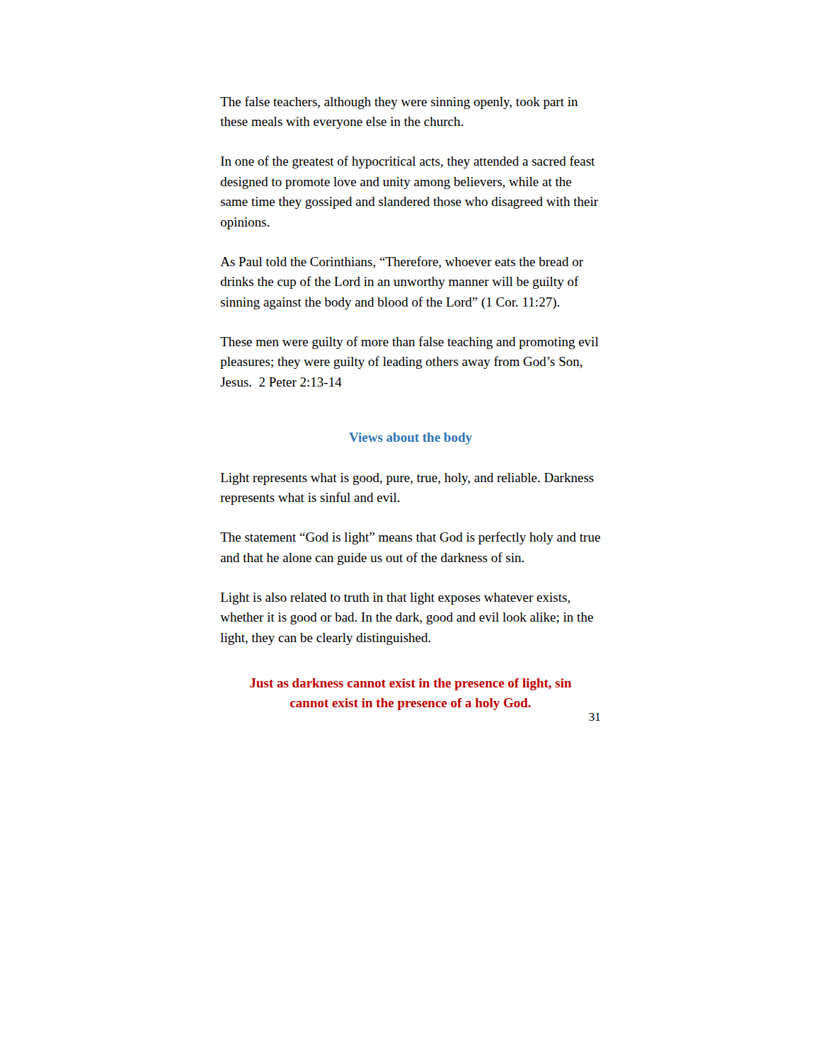The false teachers, although they were sinning openly, took part in these meals with everyone else in the church.
In one of the greatest of hypocritical acts, they attended a sacred feast designed to promote love and unity among believers, while at the same time they gossiped and slandered those who disagreed with their opinions.
As Paul told the Corinthians, “Therefore, whoever eats the bread or drinks the cup of the Lord in an unworthy manner will be guilty of sinning against the body and blood of the Lord” (1 Cor. 11:27).
These men were guilty of more than false teaching and promoting evil pleasures; they were guilty of leading others away from God’s Son, Jesus. 2 Peter 2:13-14
Views about the body
Light represents what is good, pure, true, holy, and reliable. Darkness represents what is sinful and evil.
The statement “God is light” means that God is perfectly holy and true and that he alone can guide us out of the darkness of sin.
Light is also related to truth in that light exposes whatever exists, whether it is good or bad. In the dark, good and evil look alike; in the light, they can be clearly distinguished.
Just as darkness cannot exist in the presence of light, sin
cannot exist in the presence of a holy God.
31